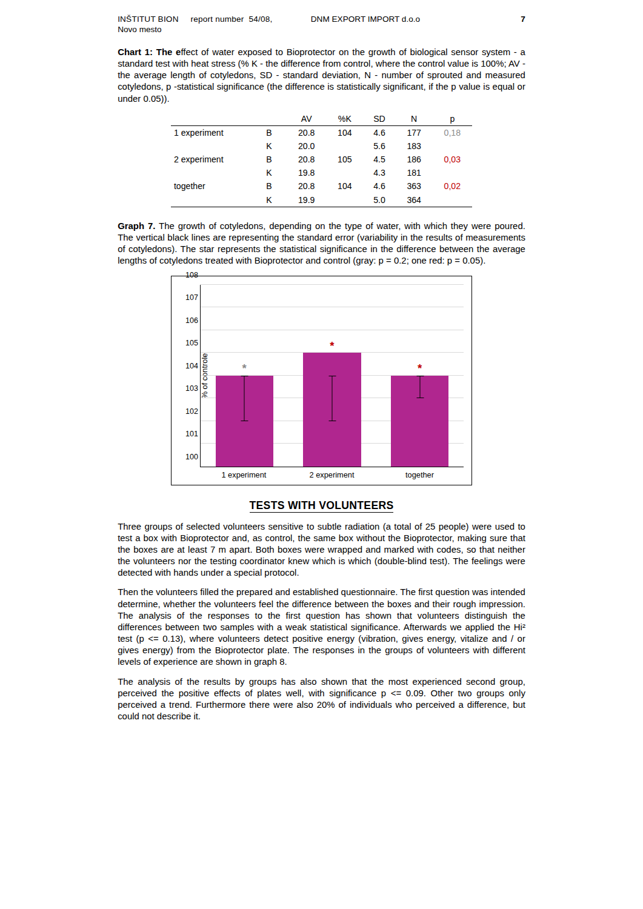INŠTITUT BION report number 54/08, Novo mesto
DNM EXPORT IMPORT d.o.o
7
Chart 1: The effect of water exposed to Bioprotector on the growth of biological sensor system - a standard test with heat stress (% K - the difference from control, where the control value is 100%; AV - the average length of cotyledons, SD - standard deviation, N - number of sprouted and measured cotyledons, p -statistical significance (the difference is statistically significant, if the p value is equal or under 0.05)).
| | | AV | %K | SD | N | p |
| --- | --- | --- | --- | --- | --- | --- |
| 1 experiment | B | 20.8 | 104 | 4.6 | 177 | 0,18 |
| | K | 20.0 | | 5.6 | 183 | |
| 2 experiment | B | 20.8 | 105 | 4.5 | 186 | 0,03 |
| | K | 19.8 | | 4.3 | 181 | |
| together | B | 20.8 | 104 | 4.6 | 363 | 0,02 |
| | K | 19.9 | | 5.0 | 364 | |
Graph 7. The growth of cotyledons, depending on the type of water, with which they were poured. The vertical black lines are representing the standard error (variability in the results of measurements of cotyledons). The star represents the statistical significance in the difference between the average lengths of cotyledons treated with Bioprotector and control (gray: p = 0.2; one red: p = 0.05).
% of controle
100
101
102
103
104
105
106
107
108
*
*
*
1 experiment 2 experiment together
TESTS WITH VOLUNTEERS
Three groups of selected volunteers sensitive to subtle radiation (a total of 25 people) were used to test a box with Bioprotector and, as control, the same box without the Bioprotector, making sure that the boxes are at least 7 m apart. Both boxes were wrapped and marked with codes, so that neither the volunteers nor the testing coordinator knew which is which (double-blind test). The feelings were detected with hands under a special protocol.
Then the volunteers filled the prepared and established questionnaire. The first question was intended determine, whether the volunteers feel the difference between the boxes and their rough impression. The analysis of the responses to the first question has shown that volunteers distinguish the differences between two samples with a weak statistical significance. Afterwards we applied the Hi² test (p <= 0.13), where volunteers detect positive energy (vibration, gives energy, vitalize and / or gives energy) from the Bioprotector plate. The responses in the groups of volunteers with different levels of experience are shown in graph 8.
The analysis of the results by groups has also shown that the most experienced second group, perceived the positive effects of plates well, with significance p <= 0.09. Other two groups only perceived a trend. Furthermore there were also 20% of individuals who perceived a difference, but could not describe it.